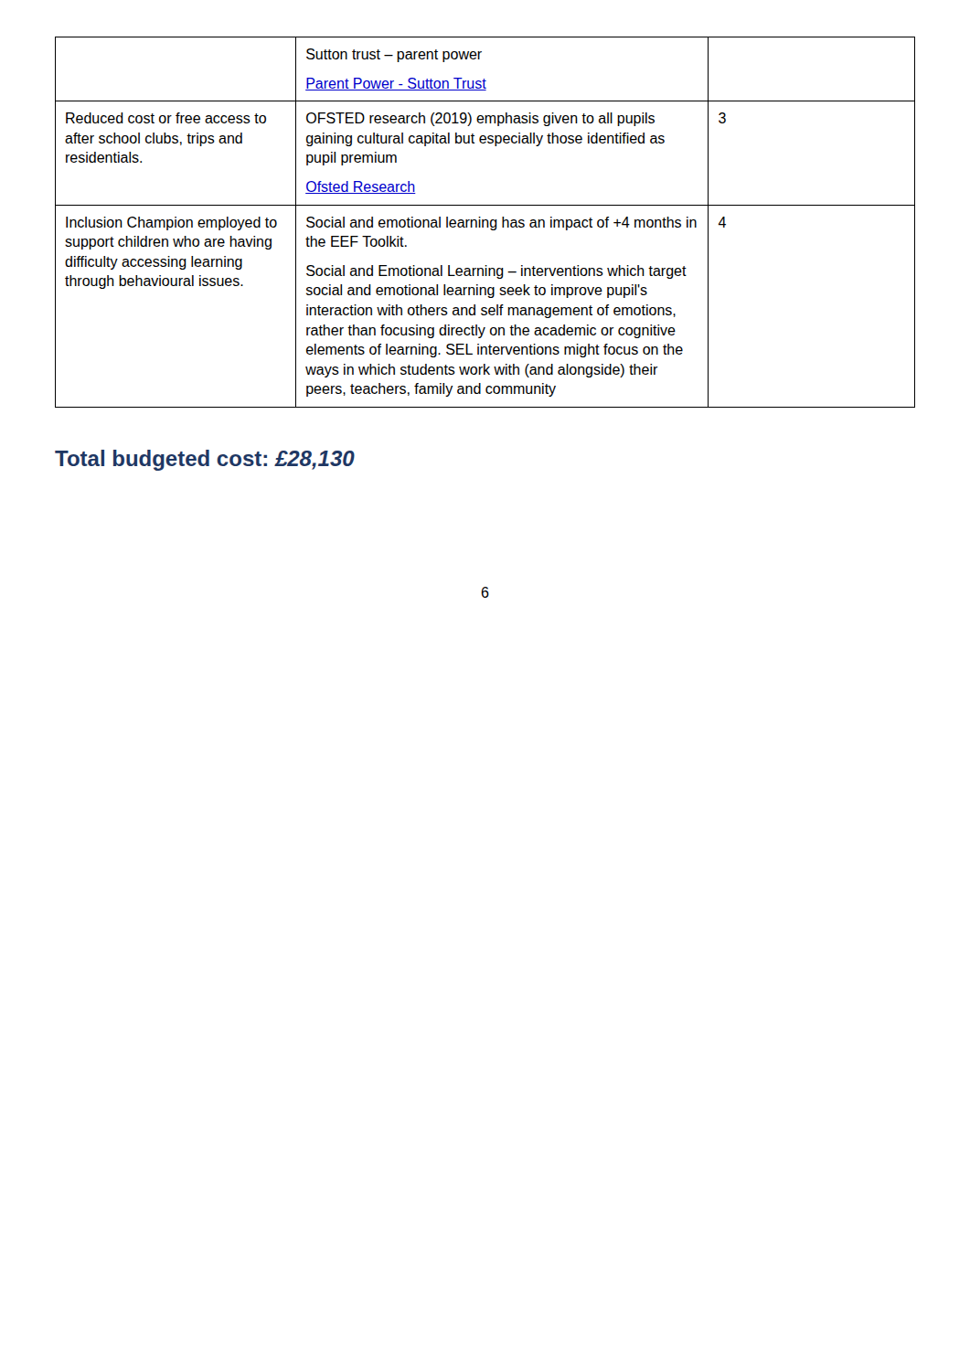| | Sutton trust – parent power Parent Power - Sutton Trust | |
| Reduced cost or free access to after school clubs, trips and residentials. | OFSTED research (2019) emphasis given to all pupils gaining cultural capital but especially those identified as pupil premium Ofsted Research | 3 |
| Inclusion Champion employed to support children who are having difficulty accessing learning through behavioural issues. | Social and emotional learning has an impact of +4 months in the EEF Toolkit. Social and Emotional Learning – interventions which target social and emotional learning seek to improve pupil's interaction with others and self management of emotions, rather than focusing directly on the academic or cognitive elements of learning. SEL interventions might focus on the ways in which students work with (and alongside) their peers, teachers, family and community | 4 |
Total budgeted cost: £28,130
6